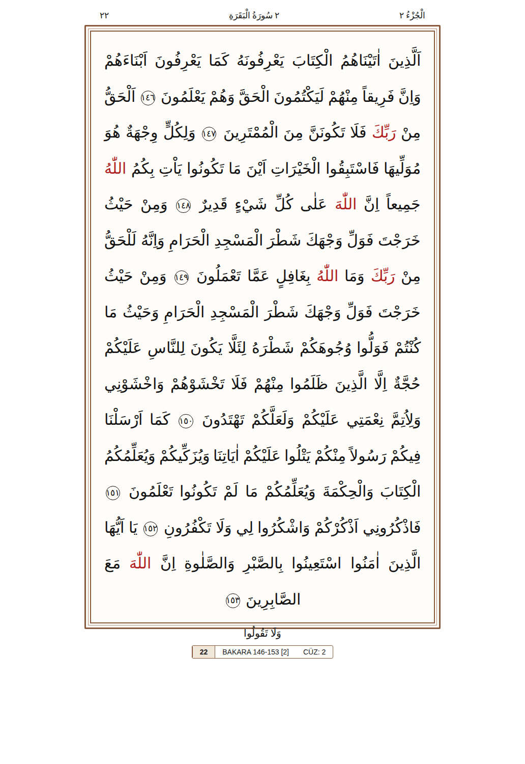الْجُزْءُ ٢
٢ سُورَةُ الْبَقَرَةِ
٢٢
اَلَّذِينَ اٰتَيْنَاهُمُ الْكِتَابَ يَعْرِفُونَهُ كَمَا يَعْرِفُونَ اَبْنَاءَهُمْ وَاِنَّ فَرِيقاً مِنْهُمْ لَيَكْتُمُونَ الْحَقَّ وَهُمْ يَعْلَمُونَ ١٤٦ اَلْحَقُّ مِنْ رَبِّكَ فَلَا تَكُونَنَّ مِنَ الْمُمْتَرِينَ ١٤٧ وَلِكُلٍّ وِجْهَةٌ هُوَ مُوَلِّيهَا فَاسْتَبِقُوا الْخَيْرَاتِ اَيْنَ مَا تَكُونُوا يَاْتِ بِكُمُ اللّٰهُ جَمِيعاً اِنَّ اللّٰهَ عَلٰى كُلِّ شَيْءٍ قَدِيرٌ ١٤٨ وَمِنْ حَيْثُ خَرَجْتَ فَوَلِّ وَجْهَكَ شَطْرَ الْمَسْجِدِ الْحَرَامِ وَاِنَّهُ لَلْحَقُّ مِنْ رَبِّكَ وَمَا اللّٰهُ بِغَافِلٍ عَمَّا تَعْمَلُونَ ١٤٩ وَمِنْ حَيْثُ خَرَجْتَ فَوَلِّ وَجْهَكَ شَطْرَ الْمَسْجِدِ الْحَرَامِ وَحَيْثُ مَا كُنْتُمْ فَوَلُّوا وُجُوهَكُمْ شَطْرَهُ لِئَلَّا يَكُونَ لِلنَّاسِ عَلَيْكُمْ حُجَّةٌ اِلَّا الَّذِينَ ظَلَمُوا مِنْهُمْ فَلَا تَخْشَوْهُمْ وَاخْشَوْنِي وَلِاُتِمَّ نِعْمَتِي عَلَيْكُمْ وَلَعَلَّكُمْ تَهْتَدُونَ ١٥٠ كَمَا اَرْسَلْنَا فِيكُمْ رَسُولاً مِنْكُمْ يَتْلُوا عَلَيْكُمْ اٰيَاتِنَا وَيُزَكِّيكُمْ وَيُعَلِّمُكُمُ الْكِتَابَ وَالْحِكْمَةَ وَيُعَلِّمُكُمْ مَا لَمْ تَكُونُوا تَعْلَمُونَ ١٥١ فَاذْكُرُونِي اَذْكُرْكُمْ وَاشْكُرُوا لِي وَلَا تَكْفُرُونِ ١٥٢ يَا اَيُّهَا الَّذِينَ اٰمَنُوا اسْتَعِينُوا بِالصَّبْرِ وَالصَّلٰوةِ اِنَّ اللّٰهَ مَعَ الصَّابِرِينَ ١٥٣
وَلَا تَقُولُوا
CÜZ: 2
[2] BAKARA 146-153
22